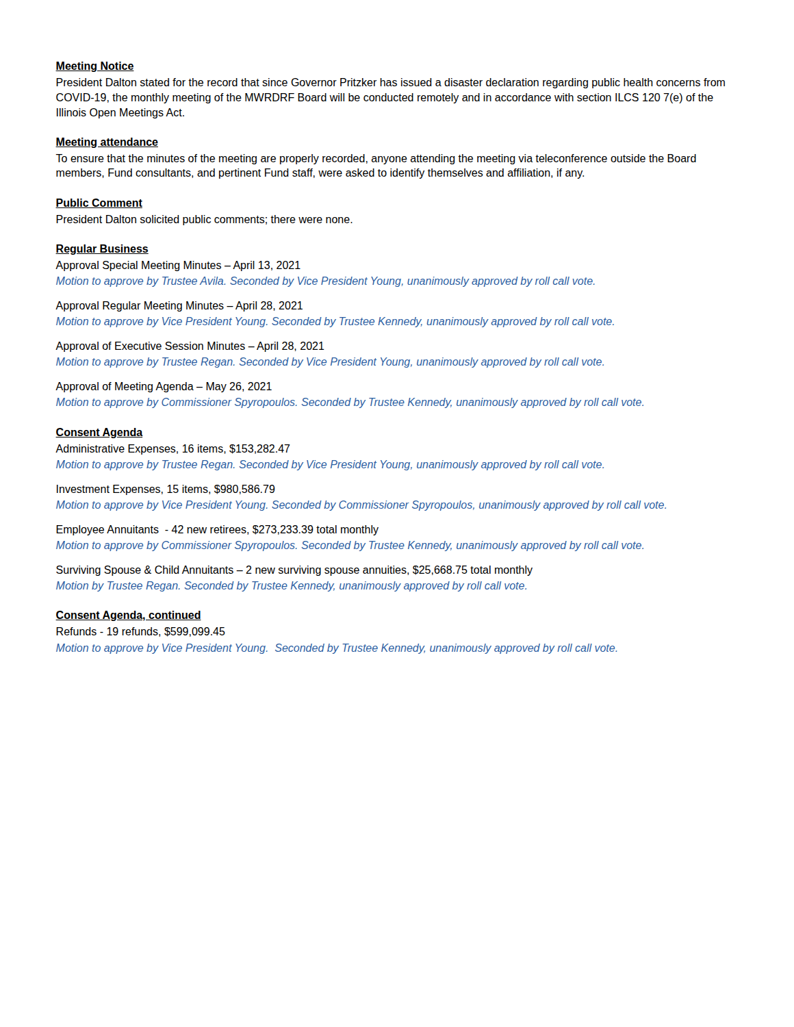Meeting Notice
President Dalton stated for the record that since Governor Pritzker has issued a disaster declaration regarding public health concerns from COVID-19, the monthly meeting of the MWRDRF Board will be conducted remotely and in accordance with section ILCS 120 7(e) of the Illinois Open Meetings Act.
Meeting attendance
To ensure that the minutes of the meeting are properly recorded, anyone attending the meeting via teleconference outside the Board members, Fund consultants, and pertinent Fund staff, were asked to identify themselves and affiliation, if any.
Public Comment
President Dalton solicited public comments; there were none.
Regular Business
Approval Special Meeting Minutes – April 13, 2021
Motion to approve by Trustee Avila. Seconded by Vice President Young, unanimously approved by roll call vote.
Approval Regular Meeting Minutes – April 28, 2021
Motion to approve by Vice President Young. Seconded by Trustee Kennedy, unanimously approved by roll call vote.
Approval of Executive Session Minutes – April 28, 2021
Motion to approve by Trustee Regan. Seconded by Vice President Young, unanimously approved by roll call vote.
Approval of Meeting Agenda – May 26, 2021
Motion to approve by Commissioner Spyropoulos. Seconded by Trustee Kennedy, unanimously approved by roll call vote.
Consent Agenda
Administrative Expenses, 16 items, $153,282.47
Motion to approve by Trustee Regan. Seconded by Vice President Young, unanimously approved by roll call vote.
Investment Expenses, 15 items, $980,586.79
Motion to approve by Vice President Young. Seconded by Commissioner Spyropoulos, unanimously approved by roll call vote.
Employee Annuitants - 42 new retirees, $273,233.39 total monthly
Motion to approve by Commissioner Spyropoulos. Seconded by Trustee Kennedy, unanimously approved by roll call vote.
Surviving Spouse & Child Annuitants – 2 new surviving spouse annuities, $25,668.75 total monthly
Motion by Trustee Regan. Seconded by Trustee Kennedy, unanimously approved by roll call vote.
Consent Agenda, continued
Refunds - 19 refunds, $599,099.45
Motion to approve by Vice President Young. Seconded by Trustee Kennedy, unanimously approved by roll call vote.